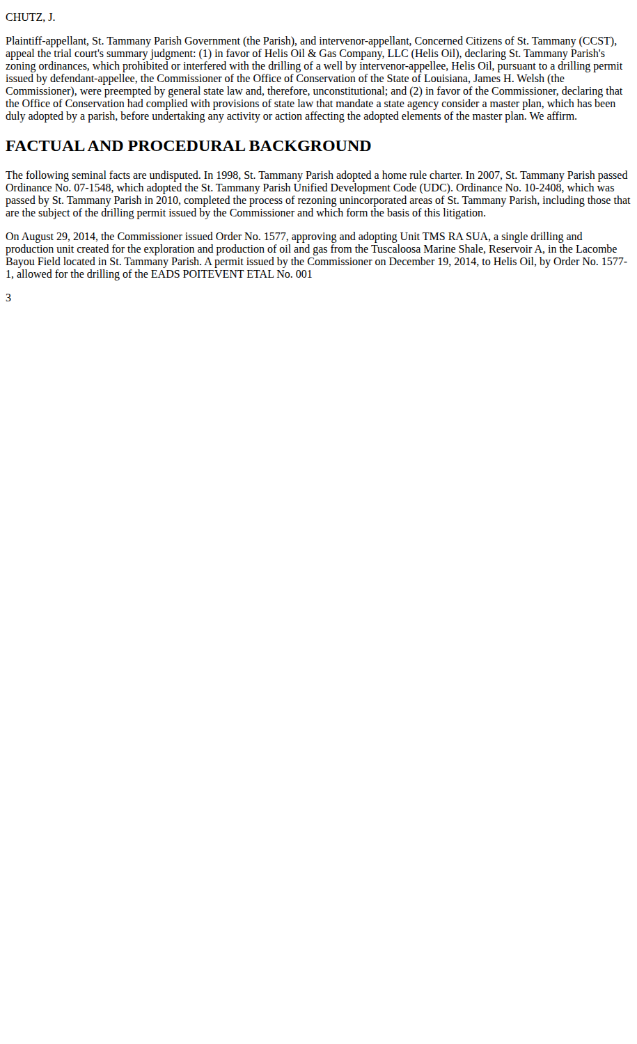CHUTZ, J.
Plaintiff-appellant, St. Tammany Parish Government (the Parish), and intervenor-appellant, Concerned Citizens of St. Tammany (CCST), appeal the trial court's summary judgment: (1) in favor of Helis Oil & Gas Company, LLC (Helis Oil), declaring St. Tammany Parish's zoning ordinances, which prohibited or interfered with the drilling of a well by intervenor-appellee, Helis Oil, pursuant to a drilling permit issued by defendant-appellee, the Commissioner of the Office of Conservation of the State of Louisiana, James H. Welsh (the Commissioner), were preempted by general state law and, therefore, unconstitutional; and (2) in favor of the Commissioner, declaring that the Office of Conservation had complied with provisions of state law that mandate a state agency consider a master plan, which has been duly adopted by a parish, before undertaking any activity or action affecting the adopted elements of the master plan. We affirm.
FACTUAL AND PROCEDURAL BACKGROUND
The following seminal facts are undisputed. In 1998, St. Tammany Parish adopted a home rule charter. In 2007, St. Tammany Parish passed Ordinance No. 07-1548, which adopted the St. Tammany Parish Unified Development Code (UDC). Ordinance No. 10-2408, which was passed by St. Tammany Parish in 2010, completed the process of rezoning unincorporated areas of St. Tammany Parish, including those that are the subject of the drilling permit issued by the Commissioner and which form the basis of this litigation.
On August 29, 2014, the Commissioner issued Order No. 1577, approving and adopting Unit TMS RA SUA, a single drilling and production unit created for the exploration and production of oil and gas from the Tuscaloosa Marine Shale, Reservoir A, in the Lacombe Bayou Field located in St. Tammany Parish. A permit issued by the Commissioner on December 19, 2014, to Helis Oil, by Order No. 1577-1, allowed for the drilling of the EADS POITEVENT ETAL No. 001
3